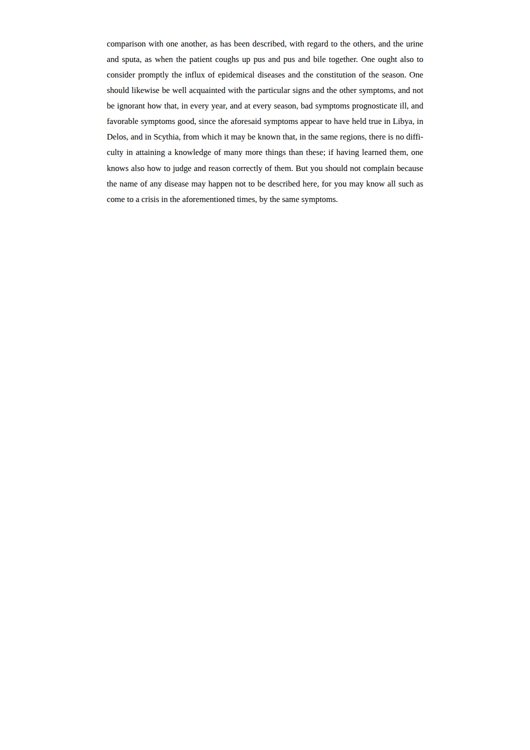comparison with one another, as has been described, with regard to the others, and the urine and sputa, as when the patient coughs up pus and pus and bile together. One ought also to consider promptly the influx of epidemical diseases and the constitution of the season. One should likewise be well acquainted with the particular signs and the other symptoms, and not be ignorant how that, in every year, and at every season, bad symptoms prognosticate ill, and favorable symptoms good, since the aforesaid symptoms appear to have held true in Libya, in Delos, and in Scythia, from which it may be known that, in the same regions, there is no difficulty in attaining a knowledge of many more things than these; if having learned them, one knows also how to judge and reason correctly of them. But you should not complain because the name of any disease may happen not to be described here, for you may know all such as come to a crisis in the aforementioned times, by the same symptoms.